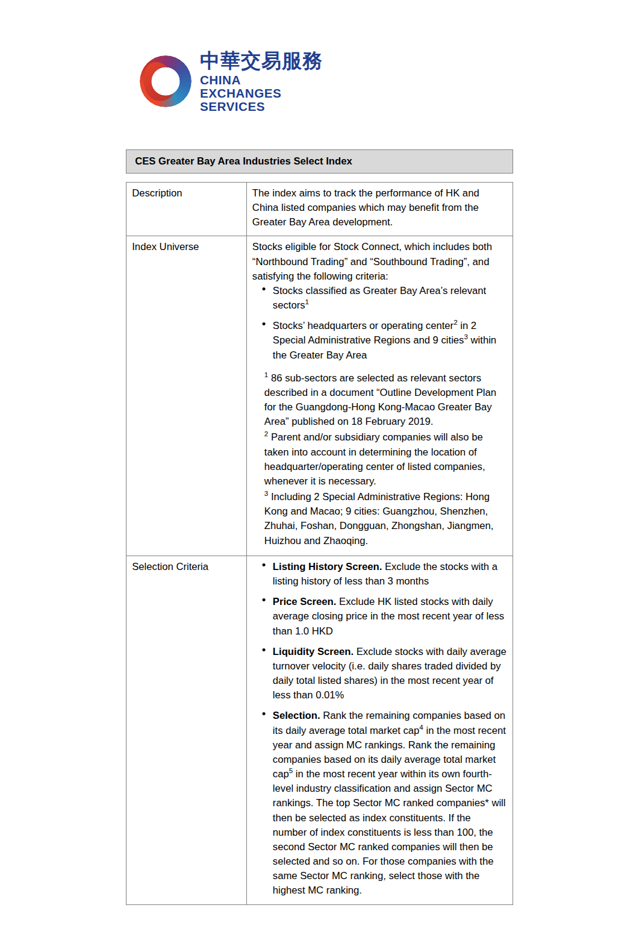中華交易服務
China Exchanges Services
CES Greater Bay Area Industries Select Index
| Description | The index aims to track the performance of HK and China listed companies which may benefit from the Greater Bay Area development. |
| Index Universe | Stocks eligible for Stock Connect, which includes both “Northbound Trading” and “Southbound Trading”, and satisfying the following criteria: Stocks classified as Greater Bay Area’s relevant sectors 1 Stocks’ headquarters or operating center 2 in 2 Special Administrative Regions and 9 cities 3 within the Greater Bay Area 1 86 sub-sectors are selected as relevant sectors described in a document “Outline Development Plan for the Guangdong-Hong Kong-Macao Greater Bay Area” published on 18 February 2019. 2 Parent and/or subsidiary companies will also be taken into account in determining the location of headquarter/operating center of listed companies, whenever it is necessary. 3 Including 2 Special Administrative Regions: Hong Kong and Macao; 9 cities: Guangzhou, Shenzhen, Zhuhai, Foshan, Dongguan, Zhongshan, Jiangmen, Huizhou and Zhaoqing. |
| Selection Criteria | Listing History Screen. Exclude the stocks with a listing history of less than 3 months Price Screen. Exclude HK listed stocks with daily average closing price in the most recent year of less than 1.0 HKD Liquidity Screen. Exclude stocks with daily average turnover velocity (i.e. daily shares traded divided by daily total listed shares) in the most recent year of less than 0.01% Selection. Rank the remaining companies based on its daily average total market cap 4 in the most recent year and assign MC rankings. Rank the remaining companies based on its daily average total market cap 5 in the most recent year within its own fourth-level industry classification and assign Sector MC rankings. The top Sector MC ranked companies* will then be selected as index constituents. If the number of index constituents is less than 100, the second Sector MC ranked companies will then be selected and so on. For those companies with the same Sector MC ranking, select those with the highest MC ranking. |